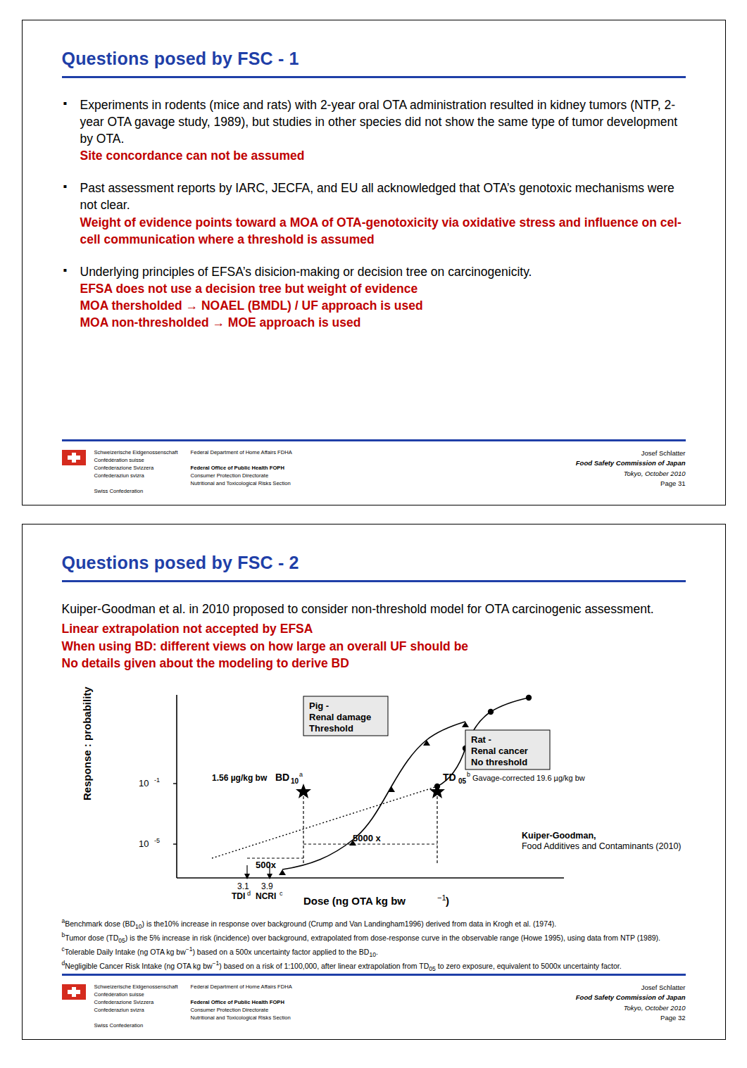Questions posed by FSC - 1
Experiments in rodents (mice and rats) with 2-year oral OTA administration resulted in kidney tumors (NTP, 2-year OTA gavage study, 1989), but studies in other species did not show the same type of tumor development by OTA. Site concordance can not be assumed
Past assessment reports by IARC, JECFA, and EU all acknowledged that OTA’s genotoxic mechanisms were not clear. Weight of evidence points toward a MOA of OTA-genotoxicity via oxidative stress and influence on cel-cell communication where a threshold is assumed
Underlying principles of EFSA’s disicion-making or decision tree on carcinogenicity. EFSA does not use a decision tree but weight of evidence MOA thersholded → NOAEL (BMDL) / UF approach is used MOA non-thresholded → MOE approach is used
Schweizerische Eidgenossenschaft
Confédération suisse
Confederazione Svizzera
Confederaziun svizra
Swiss Confederation
Federal Department of Home Affairs FDHA
Federal Office of Public Health FOPH
Consumer Protection Directorate
Nutritional and Toxicological Risks Section
Josef Schlatter
Food Safety Commission of Japan
Tokyo, October 2010
Page 31
Questions posed by FSC - 2
Kuiper-Goodman et al. in 2010 proposed to consider non-threshold model for OTA carcinogenic assessment.
Linear extrapolation not accepted by EFSA
When using BD: different views on how large an overall UF should be
No details given about the modeling to derive BD
Response : probability 10 -1 10 -5 Dose (ng OTA kg bw −1 ) 5000 x 500x 3.1 3.9 TDI d NCRI c 1.56 µg/kg bw BD 10 a TD 05 b Gavage-corrected 19.6 µg/kg bw Pig - Renal damage Threshold Rat - Renal cancer No threshold
Kuiper-Goodman,
Food Additives and Contaminants (2010)
aBenchmark dose (BD10) is the10% increase in response over background (Crump and Van Landingham1996) derived from data in Krogh et al. (1974).
bTumor dose (TD05) is the 5% increase in risk (incidence) over background, extrapolated from dose-response curve in the observable range (Howe 1995), using data from NTP (1989).
cTolerable Daily Intake (ng OTA kg bw−1) based on a 500x uncertainty factor applied to the BD10.
dNegligible Cancer Risk Intake (ng OTA kg bw−1) based on a risk of 1:100,000, after linear extrapolation from TD05 to zero exposure, equivalent to 5000x uncertainty factor.
Schweizerische Eidgenossenschaft
Confédération suisse
Confederazione Svizzera
Confederaziun svizra
Swiss Confederation
Federal Department of Home Affairs FDHA
Federal Office of Public Health FOPH
Consumer Protection Directorate
Nutritional and Toxicological Risks Section
Josef Schlatter
Food Safety Commission of Japan
Tokyo, October 2010
Page 32